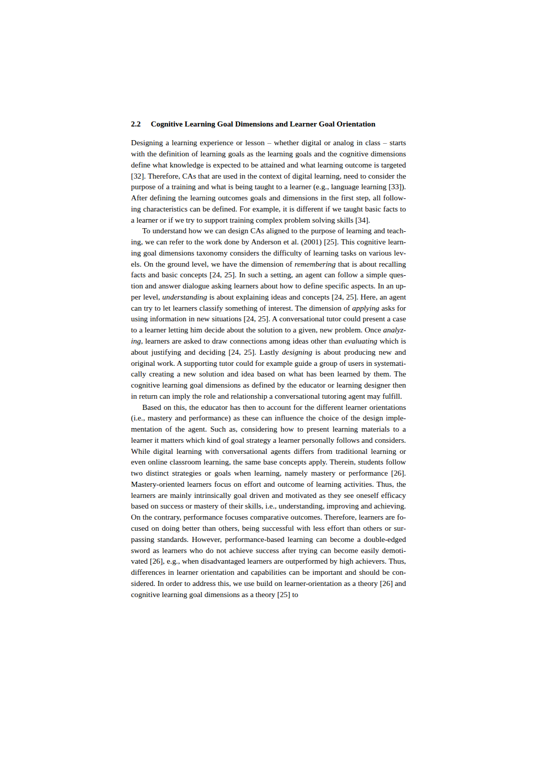2.2 Cognitive Learning Goal Dimensions and Learner Goal Orientation
Designing a learning experience or lesson – whether digital or analog in class – starts with the definition of learning goals as the learning goals and the cognitive dimensions define what knowledge is expected to be attained and what learning outcome is targeted [32]. Therefore, CAs that are used in the context of digital learning, need to consider the purpose of a training and what is being taught to a learner (e.g., language learning [33]). After defining the learning outcomes goals and dimensions in the first step, all following characteristics can be defined. For example, it is different if we taught basic facts to a learner or if we try to support training complex problem solving skills [34].
To understand how we can design CAs aligned to the purpose of learning and teaching, we can refer to the work done by Anderson et al. (2001) [25]. This cognitive learning goal dimensions taxonomy considers the difficulty of learning tasks on various levels. On the ground level, we have the dimension of remembering that is about recalling facts and basic concepts [24, 25]. In such a setting, an agent can follow a simple question and answer dialogue asking learners about how to define specific aspects. In an upper level, understanding is about explaining ideas and concepts [24, 25]. Here, an agent can try to let learners classify something of interest. The dimension of applying asks for using information in new situations [24, 25]. A conversational tutor could present a case to a learner letting him decide about the solution to a given, new problem. Once analyzing, learners are asked to draw connections among ideas other than evaluating which is about justifying and deciding [24, 25]. Lastly designing is about producing new and original work. A supporting tutor could for example guide a group of users in systematically creating a new solution and idea based on what has been learned by them. The cognitive learning goal dimensions as defined by the educator or learning designer then in return can imply the role and relationship a conversational tutoring agent may fulfill.
Based on this, the educator has then to account for the different learner orientations (i.e., mastery and performance) as these can influence the choice of the design implementation of the agent. Such as, considering how to present learning materials to a learner it matters which kind of goal strategy a learner personally follows and considers. While digital learning with conversational agents differs from traditional learning or even online classroom learning, the same base concepts apply. Therein, students follow two distinct strategies or goals when learning, namely mastery or performance [26]. Mastery-oriented learners focus on effort and outcome of learning activities. Thus, the learners are mainly intrinsically goal driven and motivated as they see oneself efficacy based on success or mastery of their skills, i.e., understanding, improving and achieving. On the contrary, performance focuses comparative outcomes. Therefore, learners are focused on doing better than others, being successful with less effort than others or surpassing standards. However, performance-based learning can become a double-edged sword as learners who do not achieve success after trying can become easily demotivated [26], e.g., when disadvantaged learners are outperformed by high achievers. Thus, differences in learner orientation and capabilities can be important and should be considered. In order to address this, we use build on learner-orientation as a theory [26] and cognitive learning goal dimensions as a theory [25] to